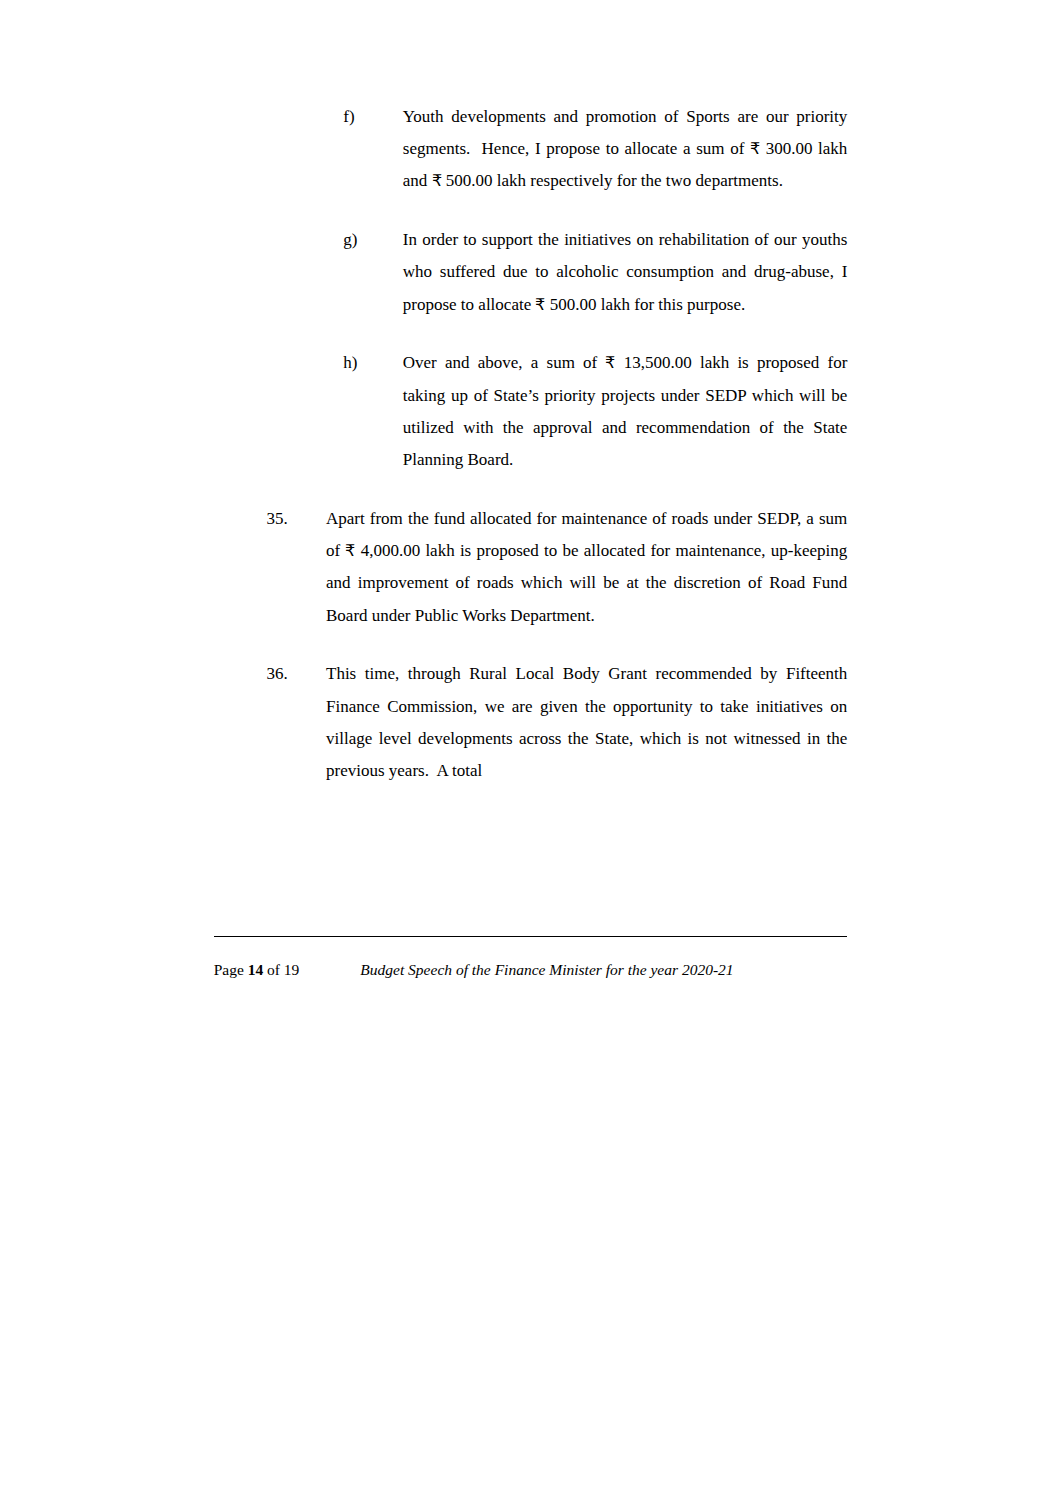f)
Youth developments and promotion of Sports are our priority segments. Hence, I propose to allocate a sum of ₹ 300.00 lakh and ₹ 500.00 lakh respectively for the two departments.
g)
In order to support the initiatives on rehabilitation of our youths who suffered due to alcoholic consumption and drug-abuse, I propose to allocate ₹ 500.00 lakh for this purpose.
h)
Over and above, a sum of ₹ 13,500.00 lakh is proposed for taking up of State’s priority projects under SEDP which will be utilized with the approval and recommendation of the State Planning Board.
35.
Apart from the fund allocated for maintenance of roads under SEDP, a sum of ₹ 4,000.00 lakh is proposed to be allocated for maintenance, up-keeping and improvement of roads which will be at the discretion of Road Fund Board under Public Works Department.
36.
This time, through Rural Local Body Grant recommended by Fifteenth Finance Commission, we are given the opportunity to take initiatives on village level developments across the State, which is not witnessed in the previous years. A total
Page 14 of 19
Budget Speech of the Finance Minister for the year 2020-21